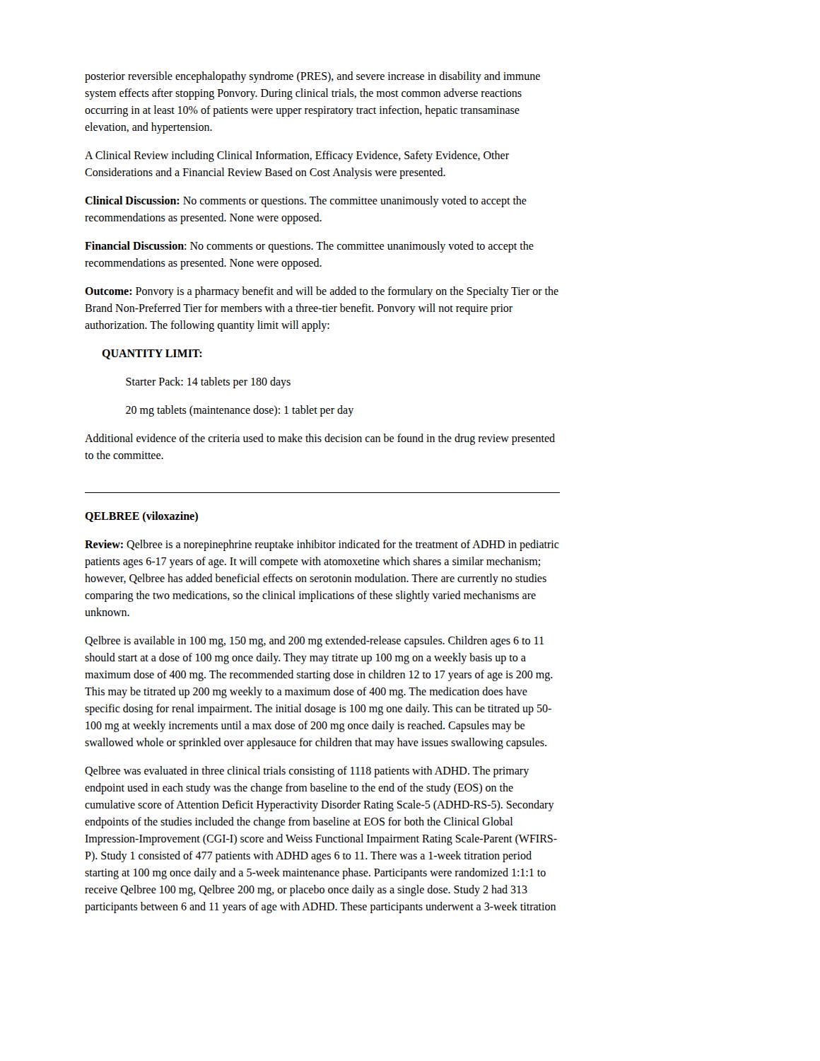posterior reversible encephalopathy syndrome (PRES), and severe increase in disability and immune system effects after stopping Ponvory. During clinical trials, the most common adverse reactions occurring in at least 10% of patients were upper respiratory tract infection, hepatic transaminase elevation, and hypertension.
A Clinical Review including Clinical Information, Efficacy Evidence, Safety Evidence, Other Considerations and a Financial Review Based on Cost Analysis were presented.
Clinical Discussion: No comments or questions. The committee unanimously voted to accept the recommendations as presented. None were opposed.
Financial Discussion: No comments or questions. The committee unanimously voted to accept the recommendations as presented. None were opposed.
Outcome: Ponvory is a pharmacy benefit and will be added to the formulary on the Specialty Tier or the Brand Non-Preferred Tier for members with a three-tier benefit. Ponvory will not require prior authorization. The following quantity limit will apply:
QUANTITY LIMIT:
Starter Pack: 14 tablets per 180 days
20 mg tablets (maintenance dose): 1 tablet per day
Additional evidence of the criteria used to make this decision can be found in the drug review presented to the committee.
QELBREE (viloxazine)
Review: Qelbree is a norepinephrine reuptake inhibitor indicated for the treatment of ADHD in pediatric patients ages 6-17 years of age. It will compete with atomoxetine which shares a similar mechanism; however, Qelbree has added beneficial effects on serotonin modulation. There are currently no studies comparing the two medications, so the clinical implications of these slightly varied mechanisms are unknown.
Qelbree is available in 100 mg, 150 mg, and 200 mg extended-release capsules. Children ages 6 to 11 should start at a dose of 100 mg once daily. They may titrate up 100 mg on a weekly basis up to a maximum dose of 400 mg. The recommended starting dose in children 12 to 17 years of age is 200 mg. This may be titrated up 200 mg weekly to a maximum dose of 400 mg. The medication does have specific dosing for renal impairment. The initial dosage is 100 mg one daily. This can be titrated up 50-100 mg at weekly increments until a max dose of 200 mg once daily is reached. Capsules may be swallowed whole or sprinkled over applesauce for children that may have issues swallowing capsules.
Qelbree was evaluated in three clinical trials consisting of 1118 patients with ADHD. The primary endpoint used in each study was the change from baseline to the end of the study (EOS) on the cumulative score of Attention Deficit Hyperactivity Disorder Rating Scale-5 (ADHD-RS-5). Secondary endpoints of the studies included the change from baseline at EOS for both the Clinical Global Impression-Improvement (CGI-I) score and Weiss Functional Impairment Rating Scale-Parent (WFIRS-P). Study 1 consisted of 477 patients with ADHD ages 6 to 11. There was a 1-week titration period starting at 100 mg once daily and a 5-week maintenance phase. Participants were randomized 1:1:1 to receive Qelbree 100 mg, Qelbree 200 mg, or placebo once daily as a single dose. Study 2 had 313 participants between 6 and 11 years of age with ADHD. These participants underwent a 3-week titration